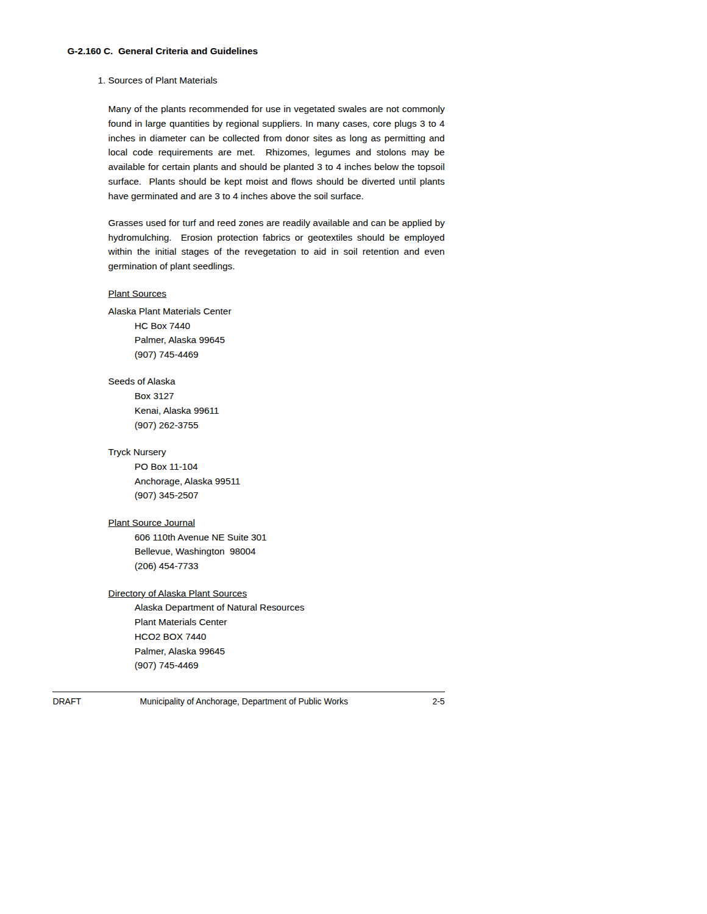G-2.160 C. General Criteria and Guidelines
Sources of Plant Materials
Many of the plants recommended for use in vegetated swales are not commonly found in large quantities by regional suppliers. In many cases, core plugs 3 to 4 inches in diameter can be collected from donor sites as long as permitting and local code requirements are met. Rhizomes, legumes and stolons may be available for certain plants and should be planted 3 to 4 inches below the topsoil surface. Plants should be kept moist and flows should be diverted until plants have germinated and are 3 to 4 inches above the soil surface.
Grasses used for turf and reed zones are readily available and can be applied by hydromulching. Erosion protection fabrics or geotextiles should be employed within the initial stages of the revegetation to aid in soil retention and even germination of plant seedlings.
Plant Sources
Alaska Plant Materials Center
HC Box 7440
Palmer, Alaska 99645
(907) 745-4469
Seeds of Alaska
Box 3127
Kenai, Alaska 99611
(907) 262-3755
Tryck Nursery
PO Box 11-104
Anchorage, Alaska 99511
(907) 345-2507
Plant Source Journal
606 110th Avenue NE Suite 301
Bellevue, Washington 98004
(206) 454-7733
Directory of Alaska Plant Sources
Alaska Department of Natural Resources
Plant Materials Center
HCO2 BOX 7440
Palmer, Alaska 99645
(907) 745-4469
DRAFT Municipality of Anchorage, Department of Public Works 2-5